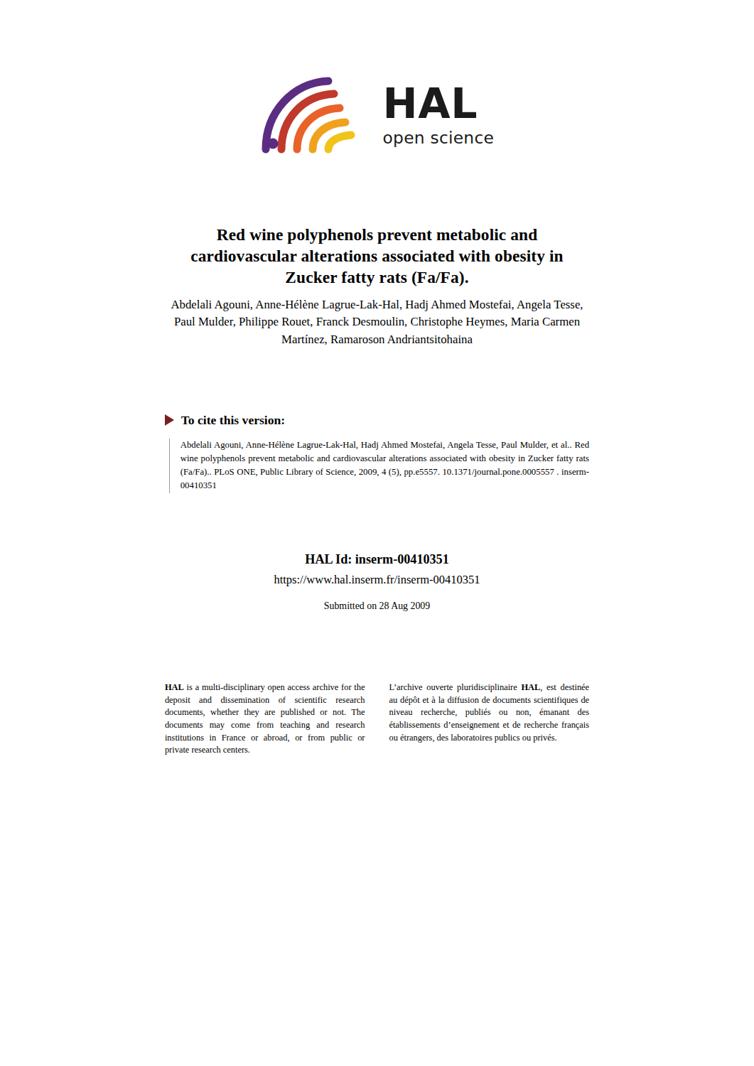HAL
open science
Red wine polyphenols prevent metabolic and
cardiovascular alterations associated with obesity in
Zucker fatty rats (Fa/Fa).
Abdelali Agouni, Anne-Hélène Lagrue-Lak-Hal, Hadj Ahmed Mostefai, Angela Tesse, Paul Mulder, Philippe Rouet, Franck Desmoulin, Christophe Heymes, Maria Carmen Martínez, Ramaroson Andriantsitohaina
To cite this version:
Abdelali Agouni, Anne-Hélène Lagrue-Lak-Hal, Hadj Ahmed Mostefai, Angela Tesse, Paul Mulder, et al.. Red wine polyphenols prevent metabolic and cardiovascular alterations associated with obesity in Zucker fatty rats (Fa/Fa).. PLoS ONE, Public Library of Science, 2009, 4 (5), pp.e5557. 10.1371/journal.pone.0005557 . inserm-00410351
HAL Id: inserm-00410351
https://www.hal.inserm.fr/inserm-00410351
Submitted on 28 Aug 2009
HAL is a multi-disciplinary open access archive for the deposit and dissemination of scientific research documents, whether they are published or not. The documents may come from teaching and research institutions in France or abroad, or from public or private research centers.
L’archive ouverte pluridisciplinaire HAL, est destinée au dépôt et à la diffusion de documents scientifiques de niveau recherche, publiés ou non, émanant des établissements d’enseignement et de recherche français ou étrangers, des laboratoires publics ou privés.